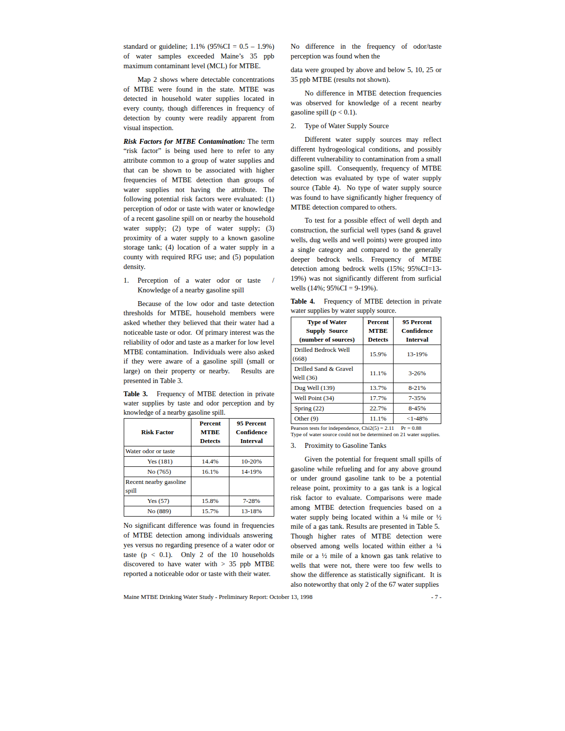standard or guideline; 1.1% (95%CI = 0.5 – 1.9%) of water samples exceeded Maine’s 35 ppb maximum contaminant level (MCL) for MTBE.
Map 2 shows where detectable concentrations of MTBE were found in the state. MTBE was detected in household water supplies located in every county, though differences in frequency of detection by county were readily apparent from visual inspection.
Risk Factors for MTBE Contamination: The term “risk factor” is being used here to refer to any attribute common to a group of water supplies and that can be shown to be associated with higher frequencies of MTBE detection than groups of water supplies not having the attribute. The following potential risk factors were evaluated: (1) perception of odor or taste with water or knowledge of a recent gasoline spill on or nearby the household water supply; (2) type of water supply; (3) proximity of a water supply to a known gasoline storage tank; (4) location of a water supply in a county with required RFG use; and (5) population density.
1. Perception of a water odor or taste / Knowledge of a nearby gasoline spill
Because of the low odor and taste detection thresholds for MTBE, household members were asked whether they believed that their water had a noticeable taste or odor. Of primary interest was the reliability of odor and taste as a marker for low level MTBE contamination. Individuals were also asked if they were aware of a gasoline spill (small or large) on their property or nearby. Results are presented in Table 3.
Table 3. Frequency of MTBE detection in private water supplies by taste and odor perception and by knowledge of a nearby gasoline spill.
| Risk Factor | Percent MTBE Detects | 95 Percent Confidence Interval |
| --- | --- | --- |
| Water odor or taste | | |
| Yes (181) | 14.4% | 10-20% |
| No (765) | 16.1% | 14-19% |
| Recent nearby gasoline spill | | |
| Yes (57) | 15.8% | 7-28% |
| No (889) | 15.7% | 13-18% |
No significant difference was found in frequencies of MTBE detection among individuals answering yes versus no regarding presence of a water odor or taste (p < 0.1). Only 2 of the 10 households discovered to have water with > 35 ppb MTBE reported a noticeable odor or taste with their water. No difference in the frequency of odor/taste perception was found when the
data were grouped by above and below 5, 10, 25 or 35 ppb MTBE (results not shown).
No difference in MTBE detection frequencies was observed for knowledge of a recent nearby gasoline spill (p < 0.1).
2. Type of Water Supply Source
Different water supply sources may reflect different hydrogeological conditions, and possibly different vulnerability to contamination from a small gasoline spill. Consequently, frequency of MTBE detection was evaluated by type of water supply source (Table 4). No type of water supply source was found to have significantly higher frequency of MTBE detection compared to others.
To test for a possible effect of well depth and construction, the surficial well types (sand & gravel wells, dug wells and well points) were grouped into a single category and compared to the generally deeper bedrock wells. Frequency of MTBE detection among bedrock wells (15%; 95%CI=13-19%) was not significantly different from surficial wells (14%; 95%CI = 9-19%).
Table 4. Frequency of MTBE detection in private water supplies by water supply source.
| Type of Water Supply Source (number of sources) | Percent MTBE Detects | 95 Percent Confidence Interval |
| --- | --- | --- |
| Drilled Bedrock Well (668) | 15.9% | 13-19% |
| Drilled Sand & Gravel Well (36) | 11.1% | 3-26% |
| Dug Well (139) | 13.7% | 8-21% |
| Well Point (34) | 17.7% | 7-35% |
| Spring (22) | 22.7% | 8-45% |
| Other (9) | 11.1% | <1-48% |
Pearson tests for independence, Chi2(5) = 2.11 Pr = 0.88
Type of water source could not be determined on 21 water supplies.
3. Proximity to Gasoline Tanks
Given the potential for frequent small spills of gasoline while refueling and for any above ground or under ground gasoline tank to be a potential release point, proximity to a gas tank is a logical risk factor to evaluate. Comparisons were made among MTBE detection frequencies based on a water supply being located within a ¼ mile or ½ mile of a gas tank. Results are presented in Table 5. Though higher rates of MTBE detection were observed among wells located within either a ¼ mile or a ½ mile of a known gas tank relative to wells that were not, there were too few wells to show the difference as statistically significant. It is also noteworthy that only 2 of the 67 water supplies
Maine MTBE Drinking Water Study - Preliminary Report: October 13, 1998 - 7 -